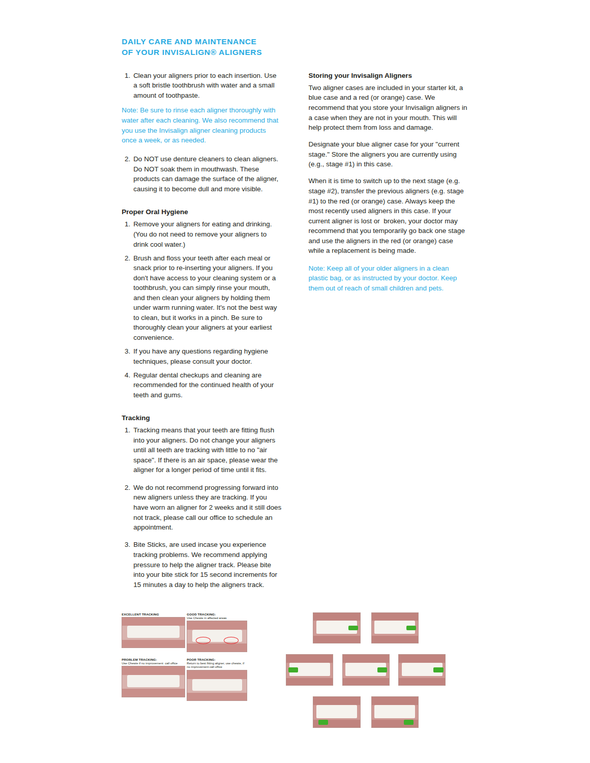Daily Care and Maintenance
of Your Invisalign® Aligners
Clean your aligners prior to each insertion. Use a soft bristle toothbrush with water and a small amount of toothpaste.
Note: Be sure to rinse each aligner thoroughly with water after each cleaning. We also recommend that you use the Invisalign aligner cleaning products once a week, or as needed.
Do NOT use denture cleaners to clean aligners. Do NOT soak them in mouthwash. These products can damage the surface of the aligner, causing it to become dull and more visible.
Proper Oral Hygiene
Remove your aligners for eating and drinking. (You do not need to remove your aligners to drink cool water.)
Brush and floss your teeth after each meal or snack prior to re-inserting your aligners. If you don't have access to your cleaning system or a toothbrush, you can simply rinse your mouth, and then clean your aligners by holding them under warm running water. It's not the best way to clean, but it works in a pinch. Be sure to thoroughly clean your aligners at your earliest convenience.
If you have any questions regarding hygiene techniques, please consult your doctor.
Regular dental checkups and cleaning are recommended for the continued health of your teeth and gums.
Tracking
Tracking means that your teeth are fitting flush into your aligners. Do not change your aligners until all teeth are tracking with little to no "air space". If there is an air space, please wear the aligner for a longer period of time until it fits.
We do not recommend progressing forward into new aligners unless they are tracking. If you have worn an aligner for 2 weeks and it still does not track, please call our office to schedule an appointment.
Bite Sticks, are used incase you experience tracking problems. We recommend applying pressure to help the aligner track. Please bite into your bite stick for 15 second increments for 15 minutes a day to help the aligners track.
Storing your Invisalign Aligners
Two aligner cases are included in your starter kit, a blue case and a red (or orange) case. We recommend that you store your Invisalign aligners in a case when they are not in your mouth. This will help protect them from loss and damage.
Designate your blue aligner case for your "current stage." Store the aligners you are currently using (e.g., stage #1) in this case.
When it is time to switch up to the next stage (e.g. stage #2), transfer the previous aligners (e.g. stage #1) to the red (or orange) case. Always keep the most recently used aligners in this case. If your current aligner is lost or broken, your doctor may recommend that you temporarily go back one stage and use the aligners in the red (or orange) case while a replacement is being made.
Note: Keep all of your older aligners in a clean plastic bag, or as instructed by your doctor. Keep them out of reach of small children and pets.
| Excellent Tracking | Good Tracking: Use Chewie in affected areas |
| Problem Tracking: Use Chewie if no improvement call office | Poor Tracking: Return to best fitting aligner, use chewie, if no improvement call office |